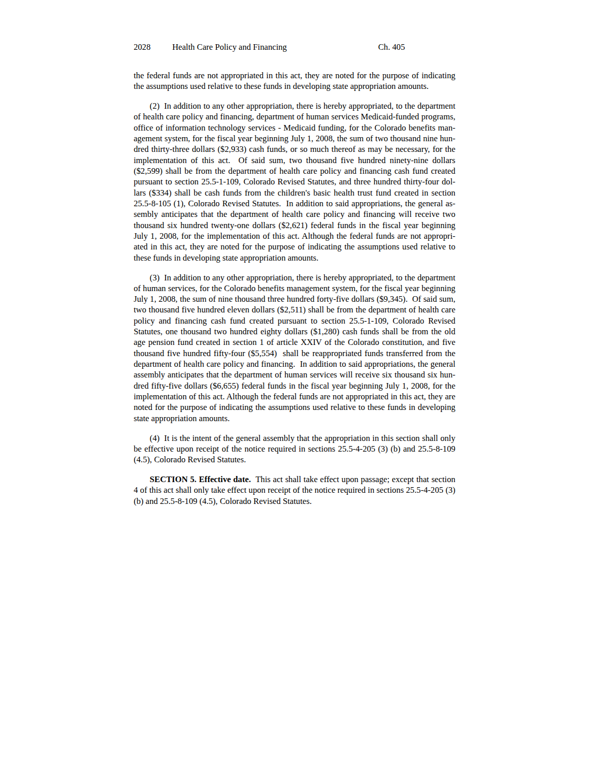2028 Health Care Policy and Financing Ch. 405
the federal funds are not appropriated in this act, they are noted for the purpose of indicating the assumptions used relative to these funds in developing state appropriation amounts.
(2) In addition to any other appropriation, there is hereby appropriated, to the department of health care policy and financing, department of human services Medicaid-funded programs, office of information technology services - Medicaid funding, for the Colorado benefits management system, for the fiscal year beginning July 1, 2008, the sum of two thousand nine hundred thirty-three dollars ($2,933) cash funds, or so much thereof as may be necessary, for the implementation of this act. Of said sum, two thousand five hundred ninety-nine dollars ($2,599) shall be from the department of health care policy and financing cash fund created pursuant to section 25.5-1-109, Colorado Revised Statutes, and three hundred thirty-four dollars ($334) shall be cash funds from the children's basic health trust fund created in section 25.5-8-105 (1), Colorado Revised Statutes. In addition to said appropriations, the general assembly anticipates that the department of health care policy and financing will receive two thousand six hundred twenty-one dollars ($2,621) federal funds in the fiscal year beginning July 1, 2008, for the implementation of this act. Although the federal funds are not appropriated in this act, they are noted for the purpose of indicating the assumptions used relative to these funds in developing state appropriation amounts.
(3) In addition to any other appropriation, there is hereby appropriated, to the department of human services, for the Colorado benefits management system, for the fiscal year beginning July 1, 2008, the sum of nine thousand three hundred forty-five dollars ($9,345). Of said sum, two thousand five hundred eleven dollars ($2,511) shall be from the department of health care policy and financing cash fund created pursuant to section 25.5-1-109, Colorado Revised Statutes, one thousand two hundred eighty dollars ($1,280) cash funds shall be from the old age pension fund created in section 1 of article XXIV of the Colorado constitution, and five thousand five hundred fifty-four ($5,554) shall be reappropriated funds transferred from the department of health care policy and financing. In addition to said appropriations, the general assembly anticipates that the department of human services will receive six thousand six hundred fifty-five dollars ($6,655) federal funds in the fiscal year beginning July 1, 2008, for the implementation of this act. Although the federal funds are not appropriated in this act, they are noted for the purpose of indicating the assumptions used relative to these funds in developing state appropriation amounts.
(4) It is the intent of the general assembly that the appropriation in this section shall only be effective upon receipt of the notice required in sections 25.5-4-205 (3) (b) and 25.5-8-109 (4.5), Colorado Revised Statutes.
SECTION 5. Effective date. This act shall take effect upon passage; except that section 4 of this act shall only take effect upon receipt of the notice required in sections 25.5-4-205 (3) (b) and 25.5-8-109 (4.5), Colorado Revised Statutes.